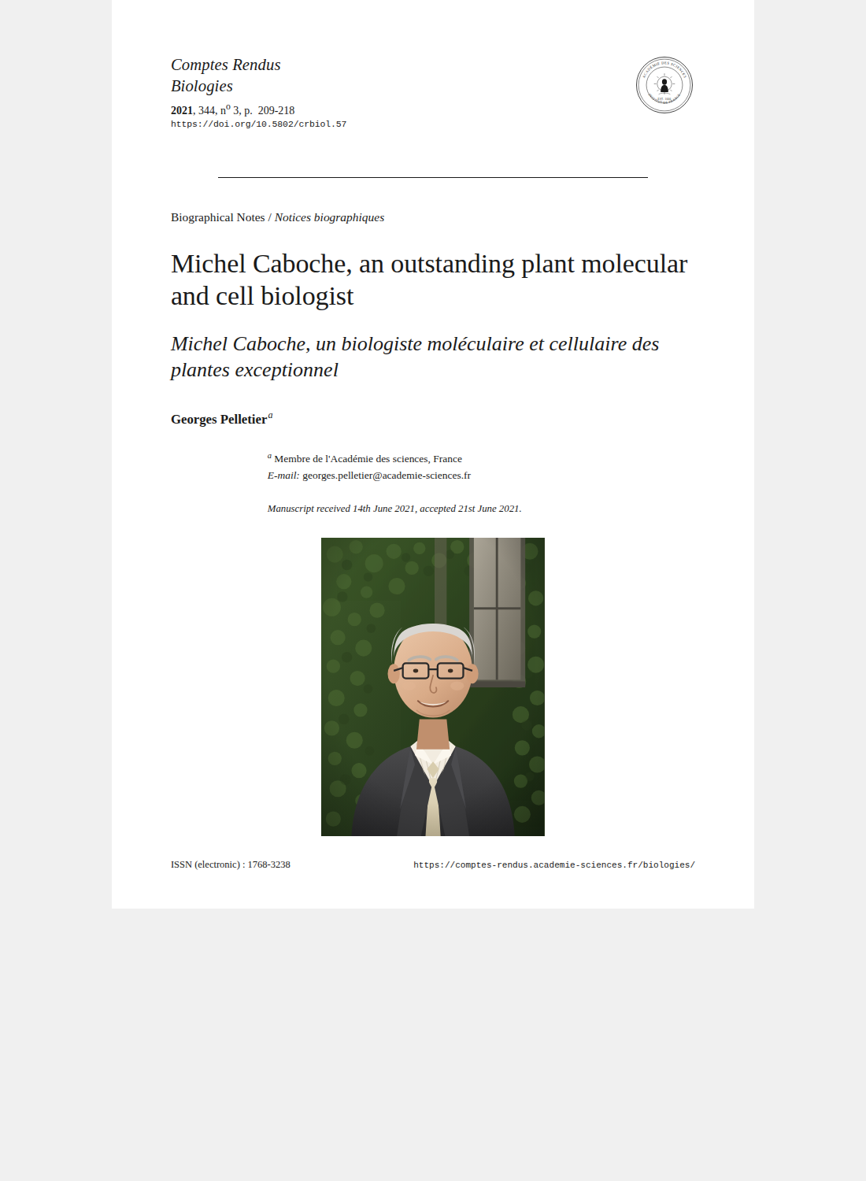Comptes Rendus
Biologies
2021, 344, no 3, p. 209-218
https://doi.org/10.5802/crbiol.57
ACADÉMIE DES SCIENCES INSTITUT DE FRANCE EST. 1666
Biographical Notes / Notices biographiques
Michel Caboche, an outstanding plant molecular and cell biologist
Michel Caboche, un biologiste moléculaire et cellulaire des plantes exceptionnel
Georges Pelletiera
a Membre de l'Académie des sciences, France
E-mail: georges.pelletier@academie-sciences.fr
Manuscript received 14th June 2021, accepted 21st June 2021.
ISSN (electronic) : 1768-3238
https://comptes-rendus.academie-sciences.fr/biologies/